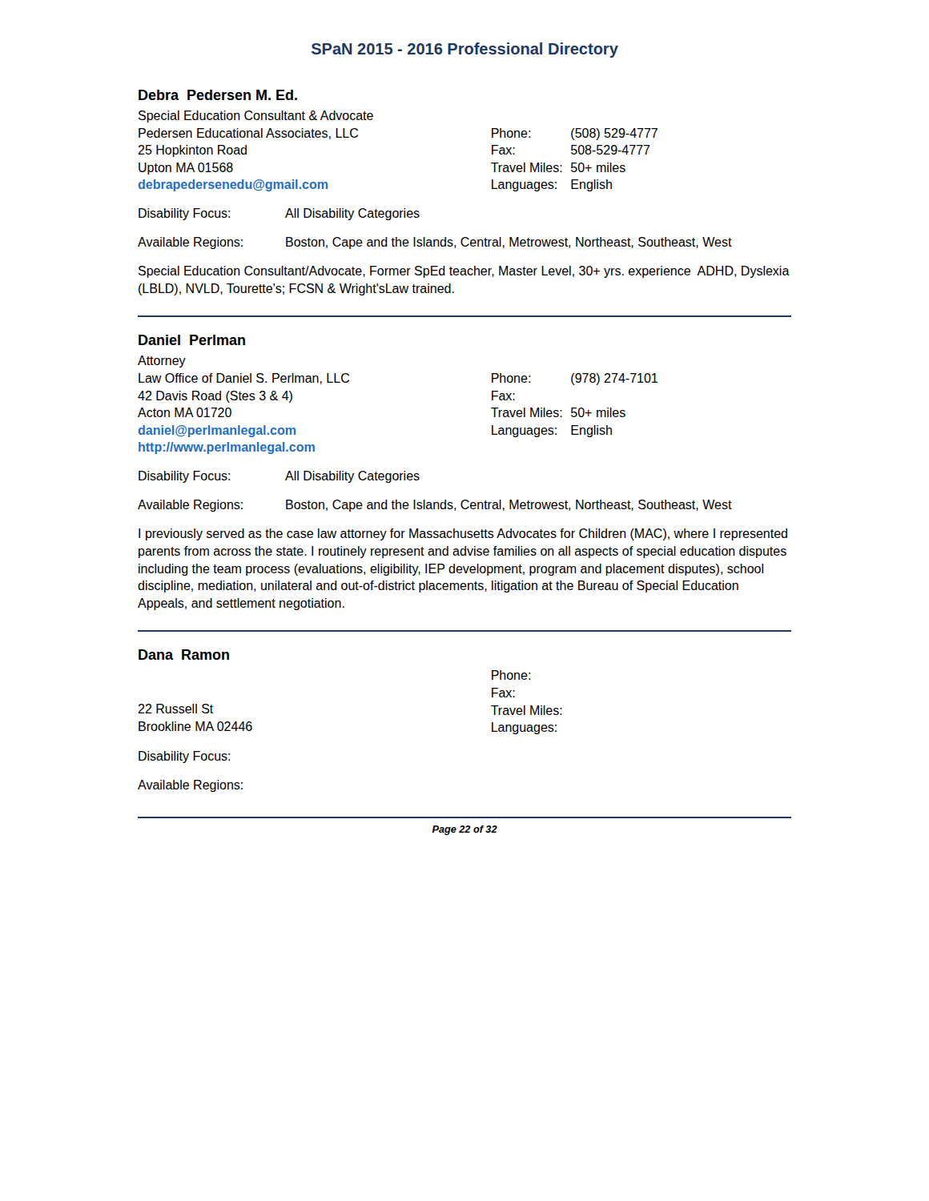SPaN 2015 - 2016 Professional Directory
Debra Pedersen M. Ed.
Special Education Consultant & Advocate
| Pedersen Educational Associates, LLC 25 Hopkinton Road Upton MA 01568 debrapedersenedu@gmail.com | / Phone: / (508) 529-4777 / / Fax: / 508-529-4777 / / Travel Miles: / 50+ miles / / Languages: / English / |
Disability Focus: All Disability Categories
Available Regions: Boston, Cape and the Islands, Central, Metrowest, Northeast, Southeast, West
Special Education Consultant/Advocate, Former SpEd teacher, Master Level, 30+ yrs. experience ADHD, Dyslexia (LBLD), NVLD, Tourette's; FCSN & Wright'sLaw trained.
Daniel Perlman
Attorney
| Law Office of Daniel S. Perlman, LLC 42 Davis Road (Stes 3 & 4) Acton MA 01720 daniel@perlmanlegal.com http://www.perlmanlegal.com | / Phone: / (978) 274-7101 / / Fax: / / / Travel Miles: / 50+ miles / / Languages: / English / |
Disability Focus: All Disability Categories
Available Regions: Boston, Cape and the Islands, Central, Metrowest, Northeast, Southeast, West
I previously served as the case law attorney for Massachusetts Advocates for Children (MAC), where I represented parents from across the state. I routinely represent and advise families on all aspects of special education disputes including the team process (evaluations, eligibility, IEP development, program and placement disputes), school discipline, mediation, unilateral and out-of-district placements, litigation at the Bureau of Special Education Appeals, and settlement negotiation.
Dana Ramon
| 22 Russell St Brookline MA 02446 | / Phone: / / / Fax: / / / Travel Miles: / / / Languages: / / |
Disability Focus:
Available Regions:
Page 22 of 32